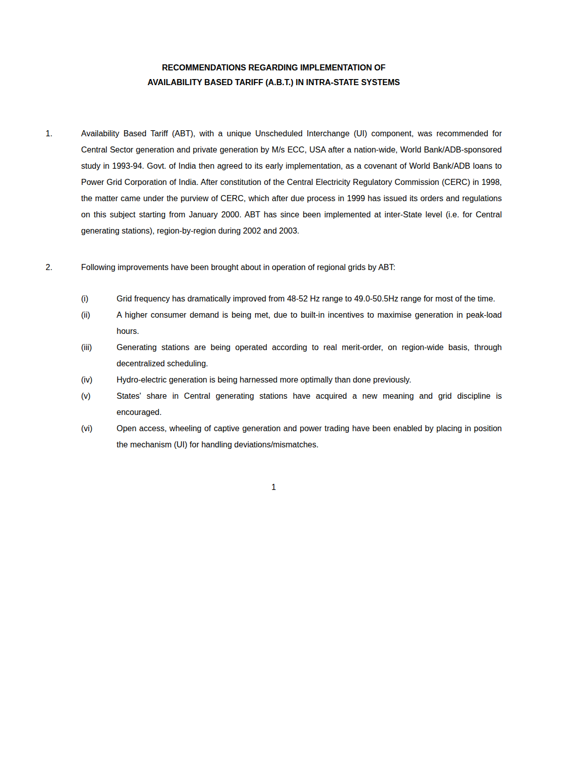RECOMMENDATIONS REGARDING IMPLEMENTATION OF
AVAILABILITY BASED TARIFF (A.B.T.) IN INTRA-STATE SYSTEMS
Availability Based Tariff (ABT), with a unique Unscheduled Interchange (UI) component, was recommended for Central Sector generation and private generation by M/s ECC, USA after a nation-wide, World Bank/ADB-sponsored study in 1993-94. Govt. of India then agreed to its early implementation, as a covenant of World Bank/ADB loans to Power Grid Corporation of India. After constitution of the Central Electricity Regulatory Commission (CERC) in 1998, the matter came under the purview of CERC, which after due process in 1999 has issued its orders and regulations on this subject starting from January 2000. ABT has since been implemented at inter-State level (i.e. for Central generating stations), region-by-region during 2002 and 2003.
Following improvements have been brought about in operation of regional grids by ABT:
Grid frequency has dramatically improved from 48-52 Hz range to 49.0-50.5Hz range for most of the time.
A higher consumer demand is being met, due to built-in incentives to maximise generation in peak-load hours.
Generating stations are being operated according to real merit-order, on region-wide basis, through decentralized scheduling.
Hydro-electric generation is being harnessed more optimally than done previously.
States' share in Central generating stations have acquired a new meaning and grid discipline is encouraged.
Open access, wheeling of captive generation and power trading have been enabled by placing in position the mechanism (UI) for handling deviations/mismatches.
1